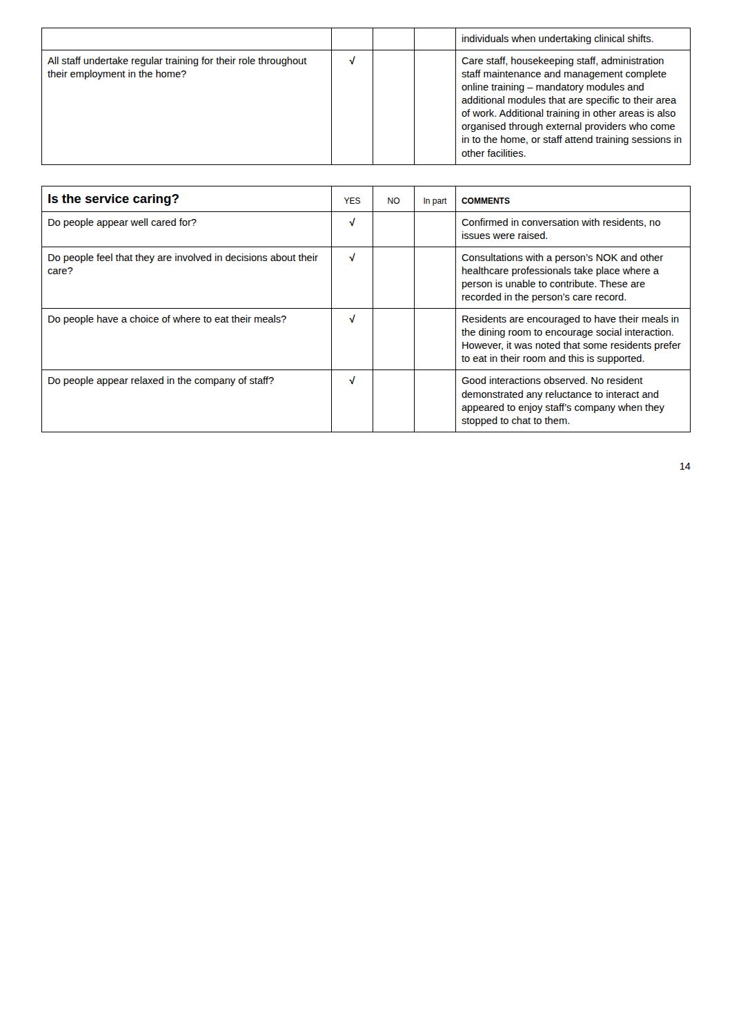| | | | | individuals when undertaking clinical shifts. |
| All staff undertake regular training for their role throughout their employment in the home? | √ | | | Care staff, housekeeping staff, administration staff maintenance and management complete online training – mandatory modules and additional modules that are specific to their area of work. Additional training in other areas is also organised through external providers who come in to the home, or staff attend training sessions in other facilities. |
| Is the service caring? | YES | NO | In part | COMMENTS |
| --- | --- | --- | --- | --- |
| Do people appear well cared for? | √ | | | Confirmed in conversation with residents, no issues were raised. |
| Do people feel that they are involved in decisions about their care? | √ | | | Consultations with a person’s NOK and other healthcare professionals take place where a person is unable to contribute. These are recorded in the person’s care record. |
| Do people have a choice of where to eat their meals? | √ | | | Residents are encouraged to have their meals in the dining room to encourage social interaction. However, it was noted that some residents prefer to eat in their room and this is supported. |
| Do people appear relaxed in the company of staff? | √ | | | Good interactions observed. No resident demonstrated any reluctance to interact and appeared to enjoy staff’s company when they stopped to chat to them. |
14